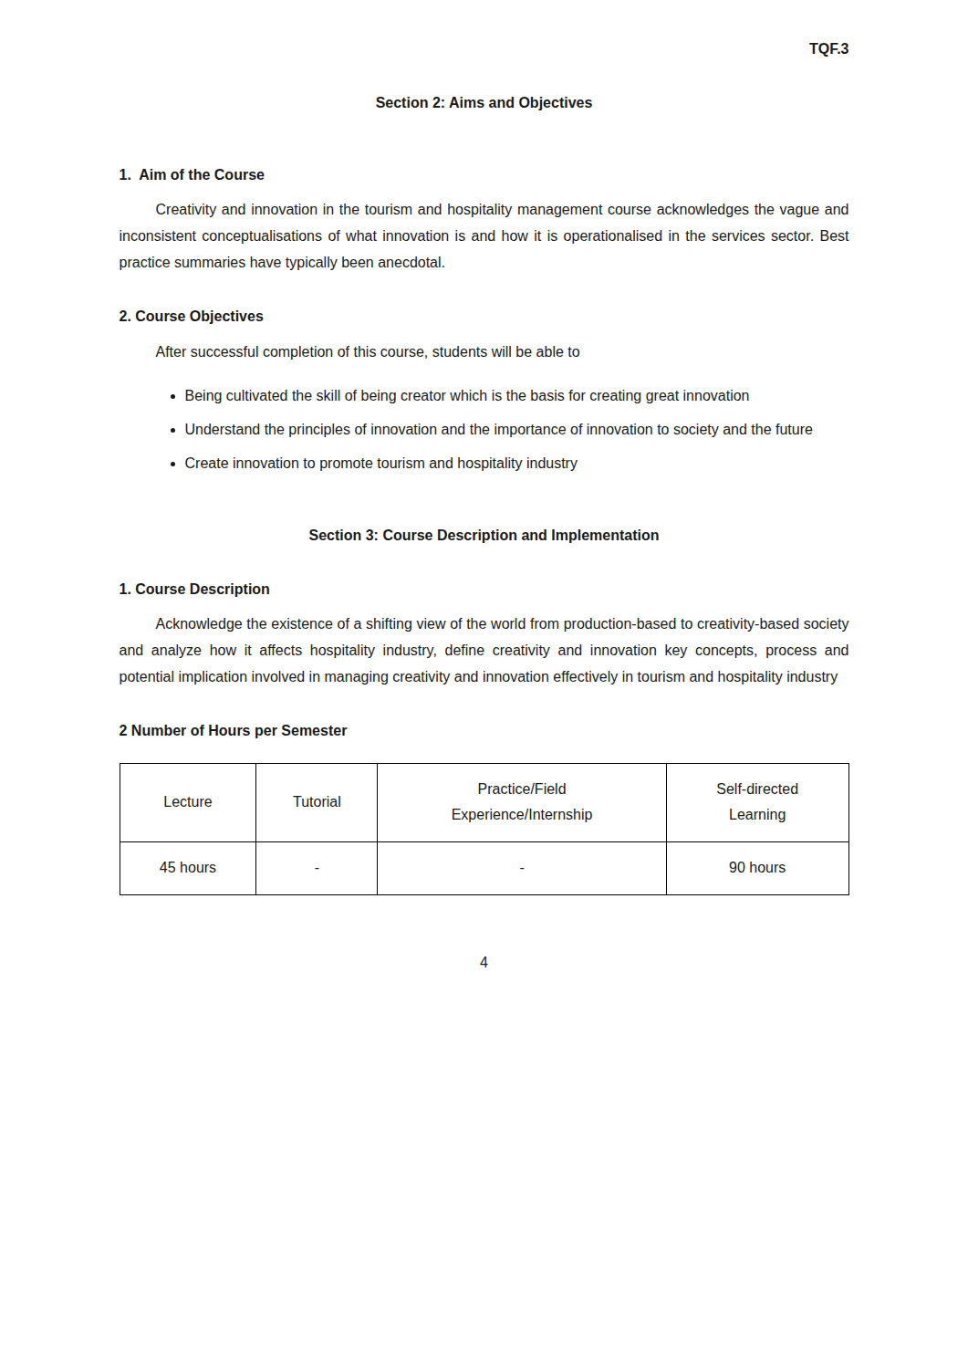TQF.3
Section 2: Aims and Objectives
1. Aim of the Course
Creativity and innovation in the tourism and hospitality management course acknowledges the vague and inconsistent conceptualisations of what innovation is and how it is operationalised in the services sector. Best practice summaries have typically been anecdotal.
2. Course Objectives
After successful completion of this course, students will be able to
Being cultivated the skill of being creator which is the basis for creating great innovation
Understand the principles of innovation and the importance of innovation to society and the future
Create innovation to promote tourism and hospitality industry
Section 3: Course Description and Implementation
1. Course Description
Acknowledge the existence of a shifting view of the world from production-based to creativity-based society and analyze how it affects hospitality industry, define creativity and innovation key concepts, process and potential implication involved in managing creativity and innovation effectively in tourism and hospitality industry
2 Number of Hours per Semester
| Lecture | Tutorial | Practice/Field Experience/Internship | Self-directed Learning |
| --- | --- | --- | --- |
| 45 hours | - | - | 90 hours |
4